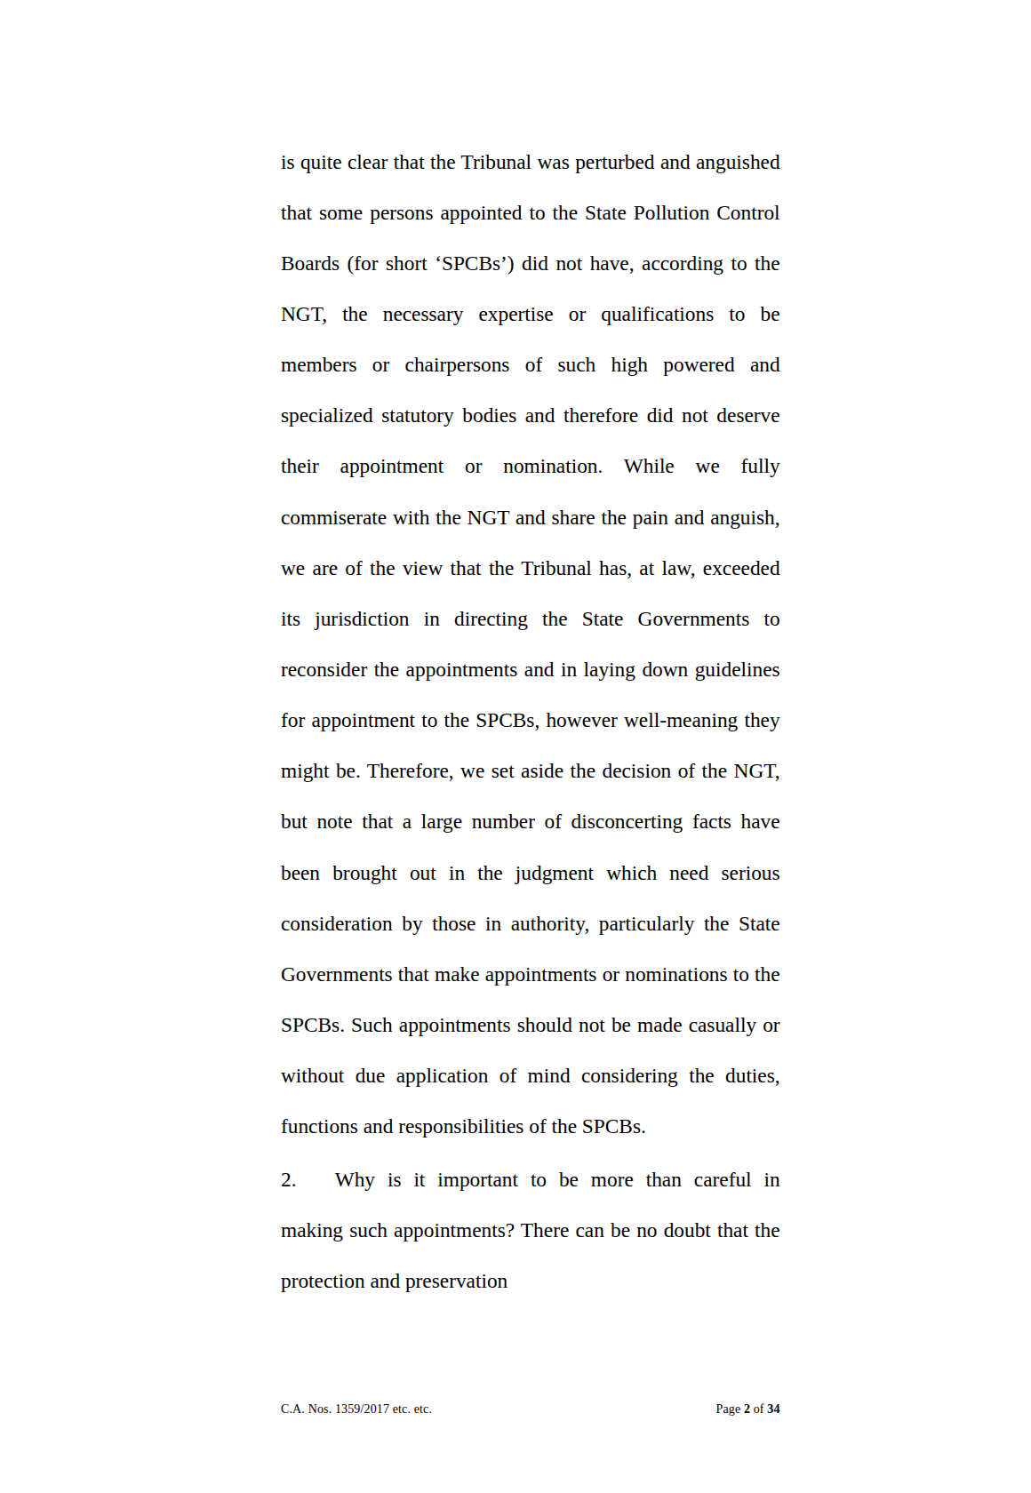is quite clear that the Tribunal was perturbed and anguished that some persons appointed to the State Pollution Control Boards (for short ‘SPCBs’) did not have, according to the NGT, the necessary expertise or qualifications to be members or chairpersons of such high powered and specialized statutory bodies and therefore did not deserve their appointment or nomination. While we fully commiserate with the NGT and share the pain and anguish, we are of the view that the Tribunal has, at law, exceeded its jurisdiction in directing the State Governments to reconsider the appointments and in laying down guidelines for appointment to the SPCBs, however well-meaning they might be. Therefore, we set aside the decision of the NGT, but note that a large number of disconcerting facts have been brought out in the judgment which need serious consideration by those in authority, particularly the State Governments that make appointments or nominations to the SPCBs. Such appointments should not be made casually or without due application of mind considering the duties, functions and responsibilities of the SPCBs.
2. Why is it important to be more than careful in making such appointments? There can be no doubt that the protection and preservation
C.A. Nos. 1359/2017 etc. etc. Page 2 of 34